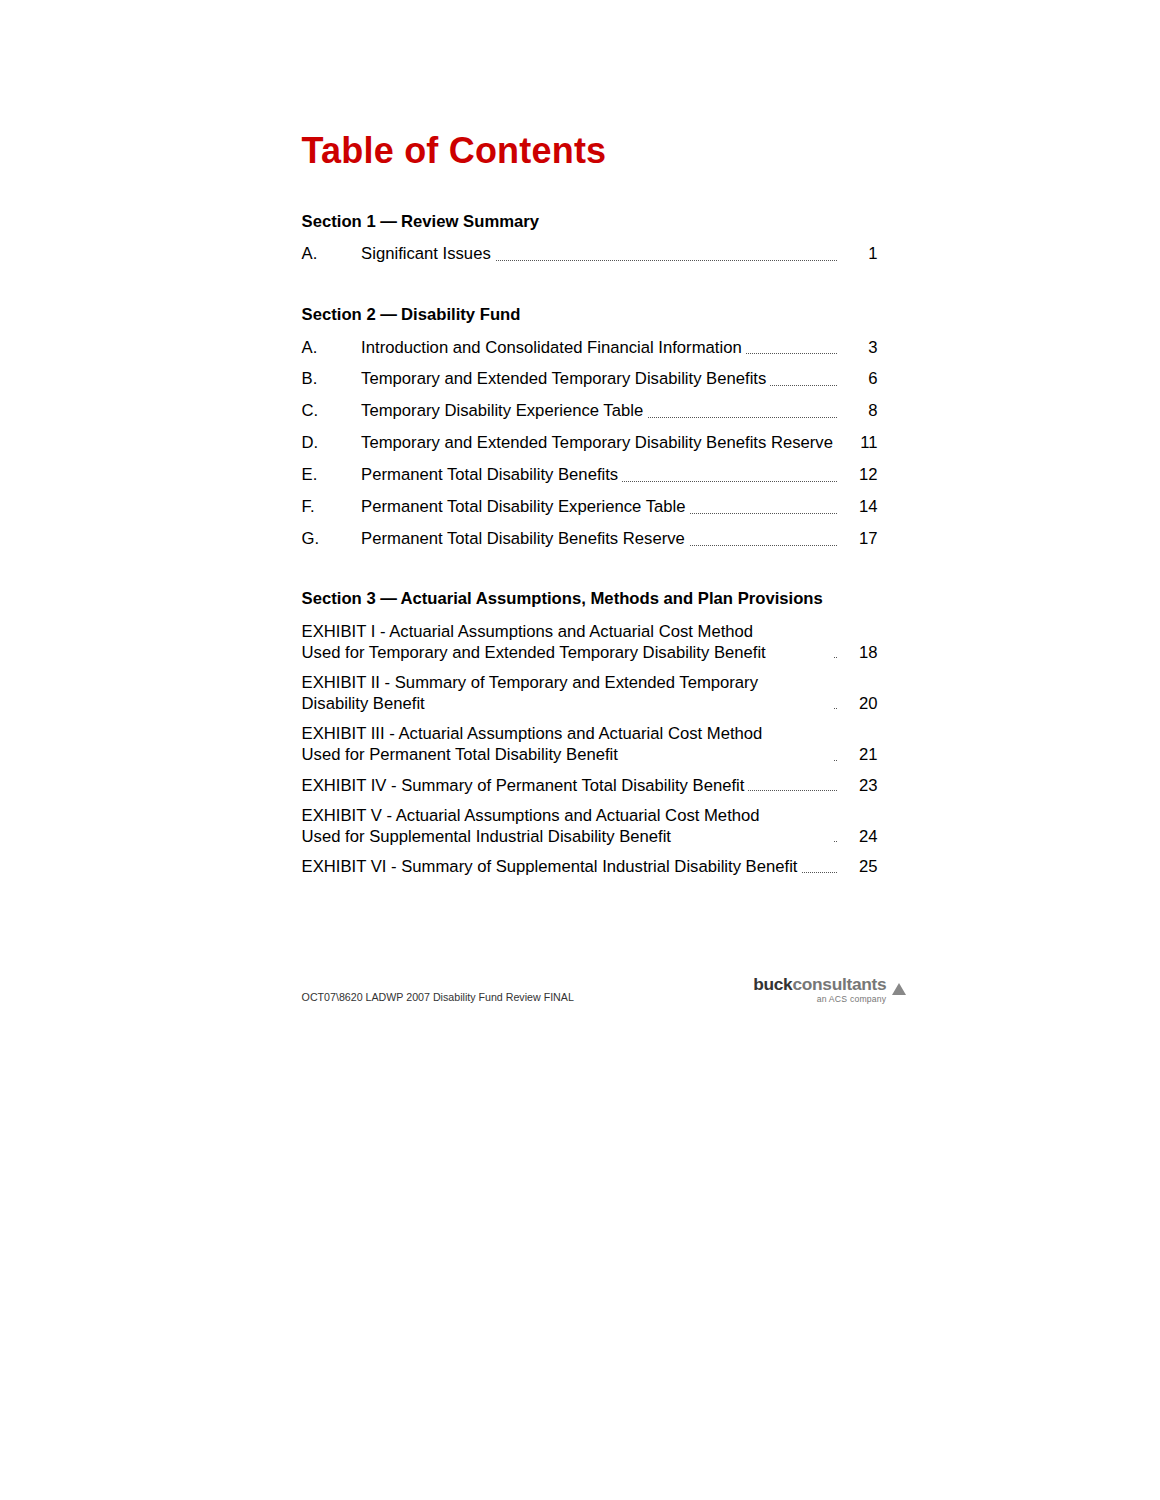Table of Contents
Section 1 — Review Summary
| A. | Significant Issues | 1 |
Section 2 — Disability Fund
| A. | Introduction and Consolidated Financial Information | 3 |
| B. | Temporary and Extended Temporary Disability Benefits | 6 |
| C. | Temporary Disability Experience Table | 8 |
| D. | Temporary and Extended Temporary Disability Benefits Reserve | 11 |
| E. | Permanent Total Disability Benefits | 12 |
| F. | Permanent Total Disability Experience Table | 14 |
| G. | Permanent Total Disability Benefits Reserve | 17 |
Section 3 — Actuarial Assumptions, Methods and Plan Provisions
| EXHIBIT I - Actuarial Assumptions and Actuarial Cost Method Used for Temporary and Extended Temporary Disability Benefit | 18 |
| EXHIBIT II - Summary of Temporary and Extended Temporary Disability Benefit | 20 |
| EXHIBIT III - Actuarial Assumptions and Actuarial Cost Method Used for Permanent Total Disability Benefit | 21 |
| EXHIBIT IV - Summary of Permanent Total Disability Benefit | 23 |
| EXHIBIT V - Actuarial Assumptions and Actuarial Cost Method Used for Supplemental Industrial Disability Benefit | 24 |
| EXHIBIT VI - Summary of Supplemental Industrial Disability Benefit | 25 |
OCT07\8620 LADWP 2007 Disability Fund Review FINAL
buckconsultants
an ACS company